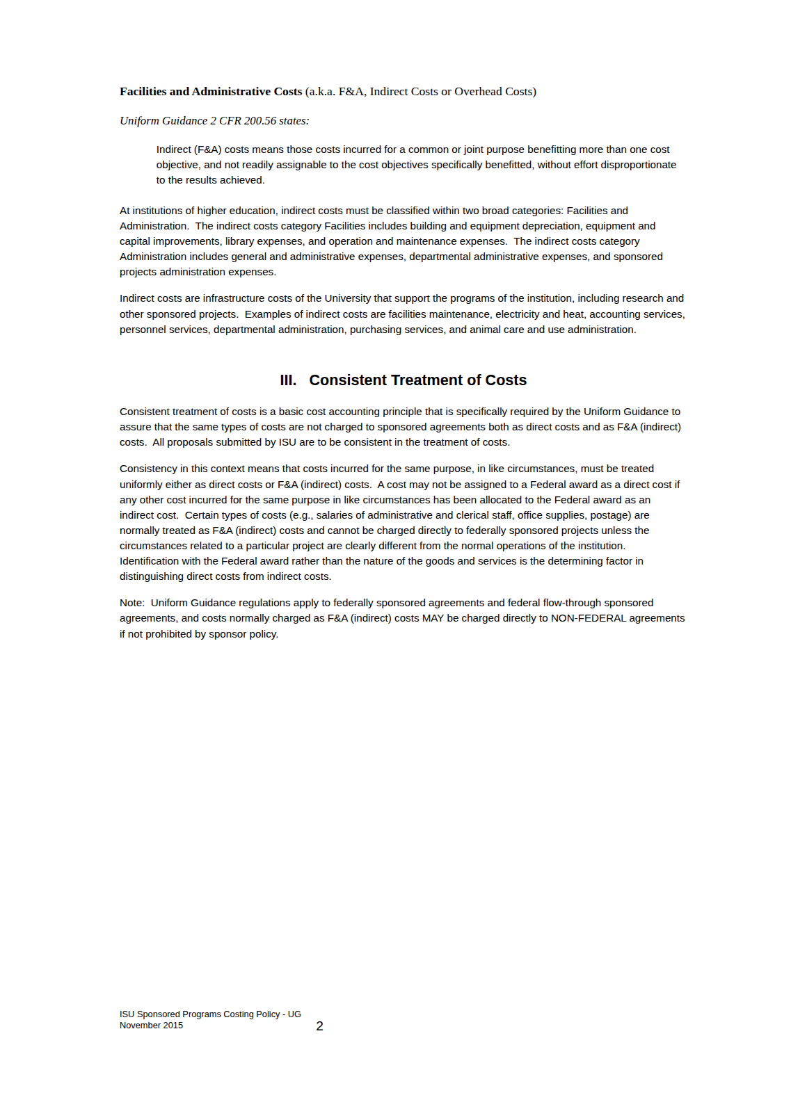Facilities and Administrative Costs (a.k.a. F&A, Indirect Costs or Overhead Costs)
Uniform Guidance 2 CFR 200.56 states:
Indirect (F&A) costs means those costs incurred for a common or joint purpose benefitting more than one cost objective, and not readily assignable to the cost objectives specifically benefitted, without effort disproportionate to the results achieved.
At institutions of higher education, indirect costs must be classified within two broad categories: Facilities and Administration. The indirect costs category Facilities includes building and equipment depreciation, equipment and capital improvements, library expenses, and operation and maintenance expenses. The indirect costs category Administration includes general and administrative expenses, departmental administrative expenses, and sponsored projects administration expenses.
Indirect costs are infrastructure costs of the University that support the programs of the institution, including research and other sponsored projects. Examples of indirect costs are facilities maintenance, electricity and heat, accounting services, personnel services, departmental administration, purchasing services, and animal care and use administration.
III. Consistent Treatment of Costs
Consistent treatment of costs is a basic cost accounting principle that is specifically required by the Uniform Guidance to assure that the same types of costs are not charged to sponsored agreements both as direct costs and as F&A (indirect) costs. All proposals submitted by ISU are to be consistent in the treatment of costs.
Consistency in this context means that costs incurred for the same purpose, in like circumstances, must be treated uniformly either as direct costs or F&A (indirect) costs. A cost may not be assigned to a Federal award as a direct cost if any other cost incurred for the same purpose in like circumstances has been allocated to the Federal award as an indirect cost. Certain types of costs (e.g., salaries of administrative and clerical staff, office supplies, postage) are normally treated as F&A (indirect) costs and cannot be charged directly to federally sponsored projects unless the circumstances related to a particular project are clearly different from the normal operations of the institution. Identification with the Federal award rather than the nature of the goods and services is the determining factor in distinguishing direct costs from indirect costs.
Note: Uniform Guidance regulations apply to federally sponsored agreements and federal flow-through sponsored agreements, and costs normally charged as F&A (indirect) costs MAY be charged directly to NON-FEDERAL agreements if not prohibited by sponsor policy.
ISU Sponsored Programs Costing Policy - UG
November 20152